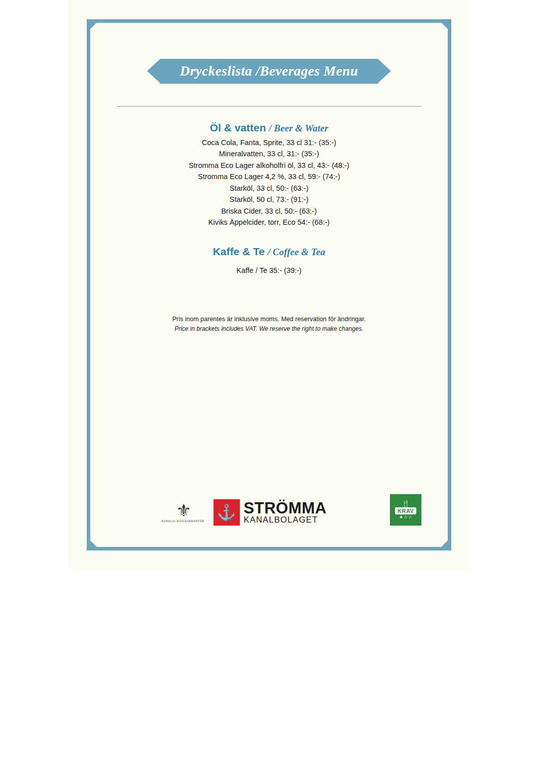Dryckeslista /Beverages Menu
Öl & vatten / Beer & Water
Coca Cola, Fanta, Sprite, 33 cl 31:- (35:-)
Mineralvatten, 33 cl, 31:- (35:-)
Stromma Eco Lager alkoholfri öl, 33 cl, 43:- (48:-)
Stromma Eco Lager 4,2 %, 33 cl, 59:- (74:-)
Starköl, 33 cl, 50:- (63:-)
Starköl, 50 cl, 73:- (91:-)
Briska Cider, 33 cl, 50:- (63:-)
Kiviks Äppelcider, torr, Eco 54:- (68:-)
Kaffe & Te / Coffee & Tea
Kaffe / Te 35:- (39:-)
Pris inom parentes är inklusive moms. Med reservation för ändringar.
Price in brackets includes VAT. We reserve the right to make changes.
⚜ Kunglig Hovleverantör
⚓
STRÖMMA KANALBOLAGET
🍴 KRAV ★☆☆